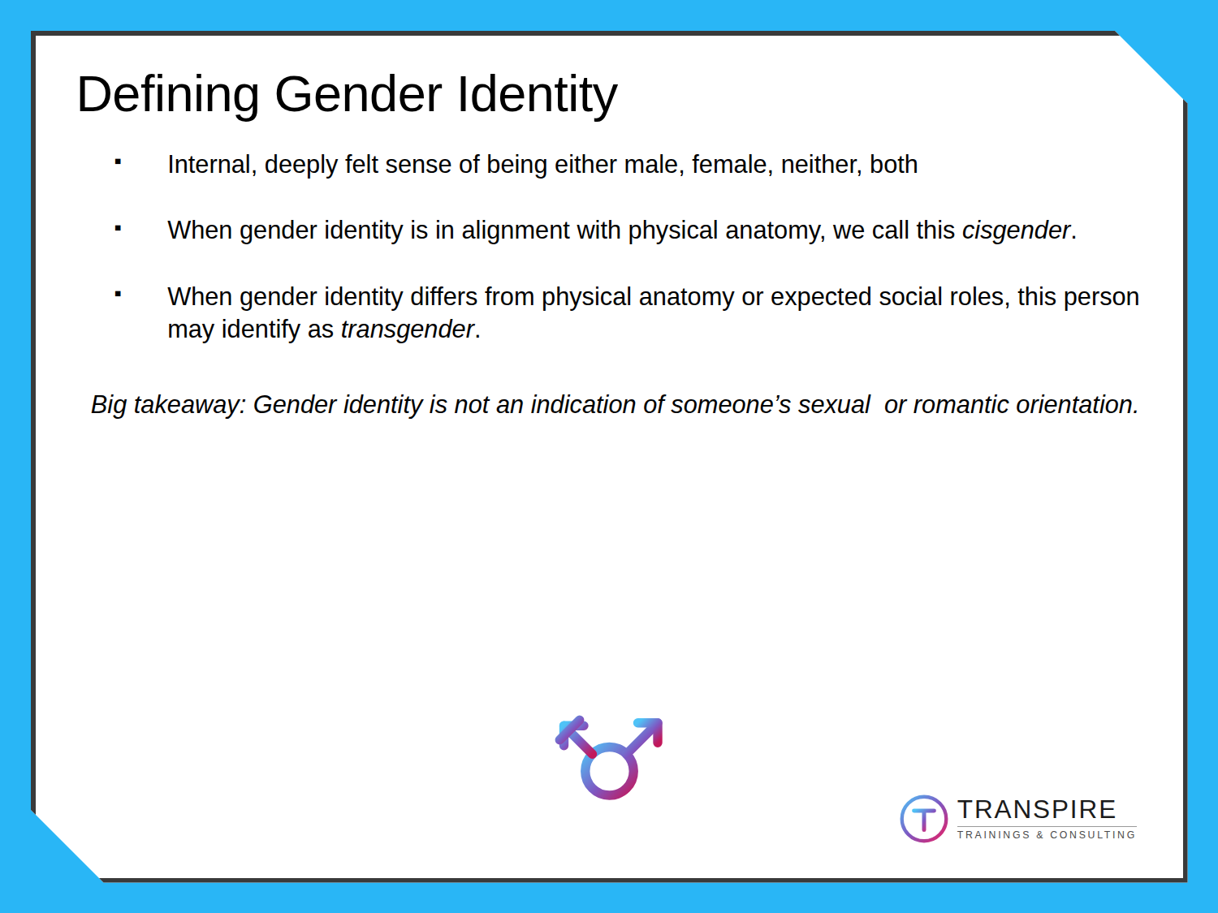Defining Gender Identity
Internal, deeply felt sense of being either male, female, neither, both
When gender identity is in alignment with physical anatomy, we call this cisgender.
When gender identity differs from physical anatomy or expected social roles, this person may identify as transgender.
Big takeaway: Gender identity is not an indication of someone’s sexual or romantic orientation.
TRANSPIRE TRAININGS & CONSULTING